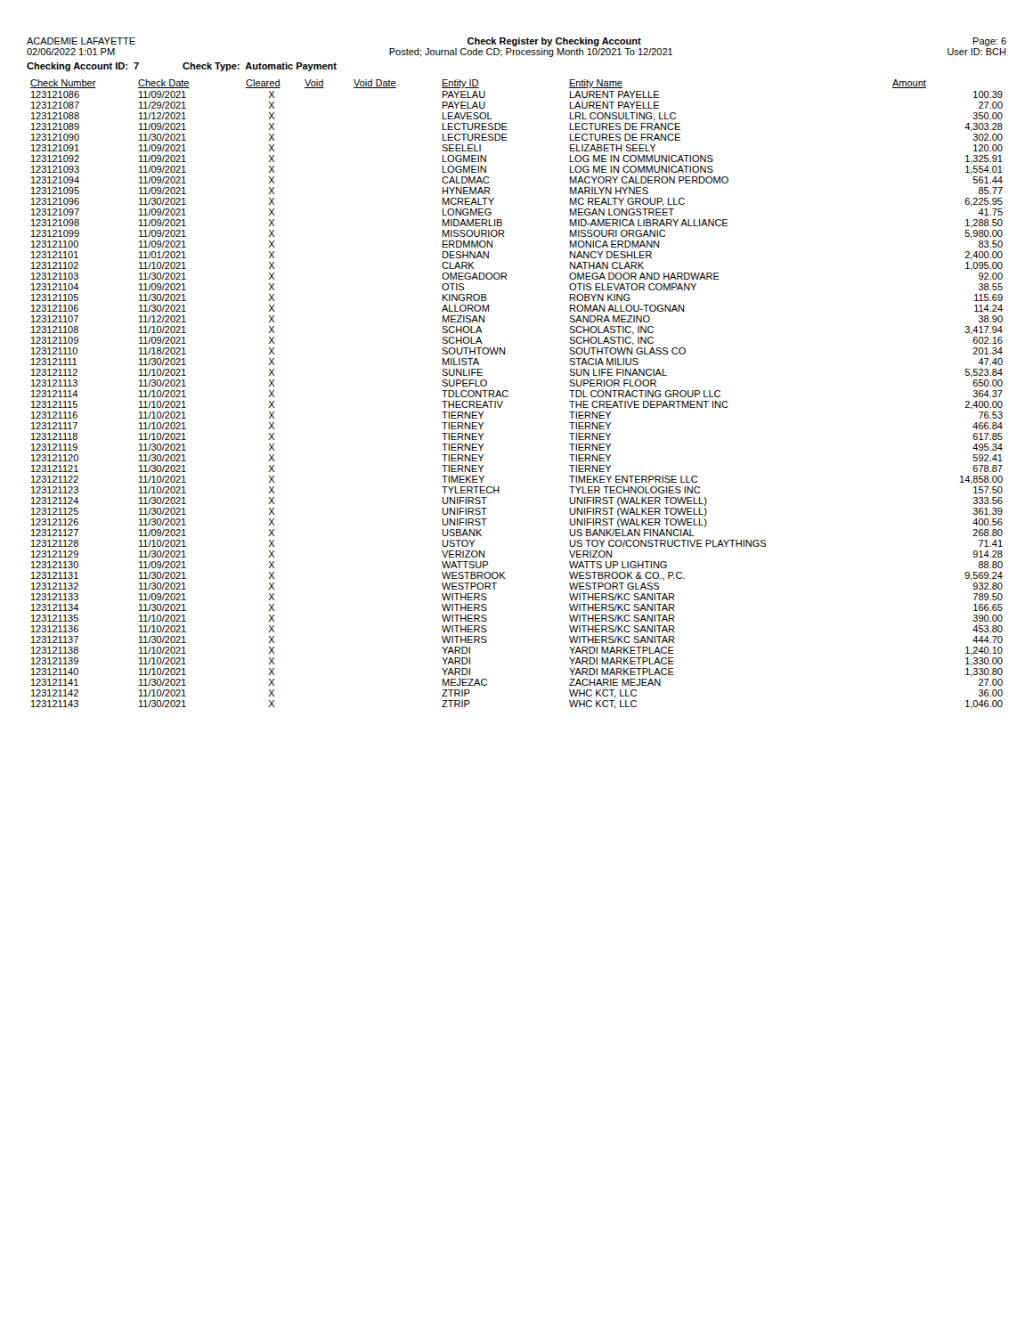ACADEMIE LAFAYETTE
Check Register by Checking Account
Page: 6
02/06/2022 1:01 PM
Posted; Journal Code CD; Processing Month 10/2021 To 12/2021
User ID: BCH
Checking Account ID: 7 Check Type: Automatic Payment
| Check Number | Check Date | Cleared | Void | Void Date | Entity ID | Entity Name | Amount |
| --- | --- | --- | --- | --- | --- | --- | --- |
| 123121086 | 11/09/2021 | X | | | PAYELAU | LAURENT PAYELLE | 100.39 |
| 123121087 | 11/29/2021 | X | | | PAYELAU | LAURENT PAYELLE | 27.00 |
| 123121088 | 11/12/2021 | X | | | LEAVESOL | LRL CONSULTING, LLC | 350.00 |
| 123121089 | 11/09/2021 | X | | | LECTURESDE | LECTURES DE FRANCE | 4,303.28 |
| 123121090 | 11/30/2021 | X | | | LECTURESDE | LECTURES DE FRANCE | 302.00 |
| 123121091 | 11/09/2021 | X | | | SEELELI | ELIZABETH SEELY | 120.00 |
| 123121092 | 11/09/2021 | X | | | LOGMEIN | LOG ME IN COMMUNICATIONS | 1,325.91 |
| 123121093 | 11/09/2021 | X | | | LOGMEIN | LOG ME IN COMMUNICATIONS | 1,554.01 |
| 123121094 | 11/09/2021 | X | | | CALDMAC | MACYORY CALDERON PERDOMO | 561.44 |
| 123121095 | 11/09/2021 | X | | | HYNEMAR | MARILYN HYNES | 85.77 |
| 123121096 | 11/30/2021 | X | | | MCREALTY | MC REALTY GROUP, LLC | 6,225.95 |
| 123121097 | 11/09/2021 | X | | | LONGMEG | MEGAN LONGSTREET | 41.75 |
| 123121098 | 11/09/2021 | X | | | MIDAMERLIB | MID-AMERICA LIBRARY ALLIANCE | 1,288.50 |
| 123121099 | 11/09/2021 | X | | | MISSOURIOR | MISSOURI ORGANIC | 5,980.00 |
| 123121100 | 11/09/2021 | X | | | ERDMMON | MONICA ERDMANN | 83.50 |
| 123121101 | 11/01/2021 | X | | | DESHNAN | NANCY DESHLER | 2,400.00 |
| 123121102 | 11/10/2021 | X | | | CLARK | NATHAN CLARK | 1,095.00 |
| 123121103 | 11/30/2021 | X | | | OMEGADOOR | OMEGA DOOR AND HARDWARE | 92.00 |
| 123121104 | 11/09/2021 | X | | | OTIS | OTIS ELEVATOR COMPANY | 38.55 |
| 123121105 | 11/30/2021 | X | | | KINGROB | ROBYN KING | 115.69 |
| 123121106 | 11/30/2021 | X | | | ALLOROM | ROMAN ALLOU-TOGNAN | 114.24 |
| 123121107 | 11/12/2021 | X | | | MEZISAN | SANDRA MEZINO | 38.90 |
| 123121108 | 11/10/2021 | X | | | SCHOLA | SCHOLASTIC, INC | 3,417.94 |
| 123121109 | 11/09/2021 | X | | | SCHOLA | SCHOLASTIC, INC | 602.16 |
| 123121110 | 11/18/2021 | X | | | SOUTHTOWN | SOUTHTOWN GLASS CO | 201.34 |
| 123121111 | 11/30/2021 | X | | | MILISTA | STACIA MILIUS | 47.40 |
| 123121112 | 11/10/2021 | X | | | SUNLIFE | SUN LIFE FINANCIAL | 5,523.84 |
| 123121113 | 11/30/2021 | X | | | SUPEFLO | SUPERIOR FLOOR | 650.00 |
| 123121114 | 11/10/2021 | X | | | TDLCONTRAC | TDL CONTRACTING GROUP LLC | 364.37 |
| 123121115 | 11/10/2021 | X | | | THECREATIV | THE CREATIVE DEPARTMENT INC | 2,400.00 |
| 123121116 | 11/10/2021 | X | | | TIERNEY | TIERNEY | 76.53 |
| 123121117 | 11/10/2021 | X | | | TIERNEY | TIERNEY | 466.84 |
| 123121118 | 11/10/2021 | X | | | TIERNEY | TIERNEY | 617.85 |
| 123121119 | 11/30/2021 | X | | | TIERNEY | TIERNEY | 495.34 |
| 123121120 | 11/30/2021 | X | | | TIERNEY | TIERNEY | 592.41 |
| 123121121 | 11/30/2021 | X | | | TIERNEY | TIERNEY | 678.87 |
| 123121122 | 11/10/2021 | X | | | TIMEKEY | TIMEKEY ENTERPRISE LLC | 14,858.00 |
| 123121123 | 11/10/2021 | X | | | TYLERTECH | TYLER TECHNOLOGIES INC | 157.50 |
| 123121124 | 11/30/2021 | X | | | UNIFIRST | UNIFIRST (WALKER TOWELL) | 333.56 |
| 123121125 | 11/30/2021 | X | | | UNIFIRST | UNIFIRST (WALKER TOWELL) | 361.39 |
| 123121126 | 11/30/2021 | X | | | UNIFIRST | UNIFIRST (WALKER TOWELL) | 400.56 |
| 123121127 | 11/09/2021 | X | | | USBANK | US BANK/ELAN FINANCIAL | 268.80 |
| 123121128 | 11/10/2021 | X | | | USTOY | US TOY CO/CONSTRUCTIVE PLAYTHINGS | 71.41 |
| 123121129 | 11/30/2021 | X | | | VERIZON | VERIZON | 914.28 |
| 123121130 | 11/09/2021 | X | | | WATTSUP | WATTS UP LIGHTING | 88.80 |
| 123121131 | 11/30/2021 | X | | | WESTBROOK | WESTBROOK & CO., P.C. | 9,569.24 |
| 123121132 | 11/30/2021 | X | | | WESTPORT | WESTPORT GLASS | 932.80 |
| 123121133 | 11/09/2021 | X | | | WITHERS | WITHERS/KC SANITAR | 789.50 |
| 123121134 | 11/30/2021 | X | | | WITHERS | WITHERS/KC SANITAR | 166.65 |
| 123121135 | 11/10/2021 | X | | | WITHERS | WITHERS/KC SANITAR | 390.00 |
| 123121136 | 11/10/2021 | X | | | WITHERS | WITHERS/KC SANITAR | 453.80 |
| 123121137 | 11/30/2021 | X | | | WITHERS | WITHERS/KC SANITAR | 444.70 |
| 123121138 | 11/10/2021 | X | | | YARDI | YARDI MARKETPLACE | 1,240.10 |
| 123121139 | 11/10/2021 | X | | | YARDI | YARDI MARKETPLACE | 1,330.00 |
| 123121140 | 11/10/2021 | X | | | YARDI | YARDI MARKETPLACE | 1,330.80 |
| 123121141 | 11/30/2021 | X | | | MEJEZAC | ZACHARIE MEJEAN | 27.00 |
| 123121142 | 11/10/2021 | X | | | ZTRIP | WHC KCT, LLC | 36.00 |
| 123121143 | 11/30/2021 | X | | | ZTRIP | WHC KCT, LLC | 1,046.00 |